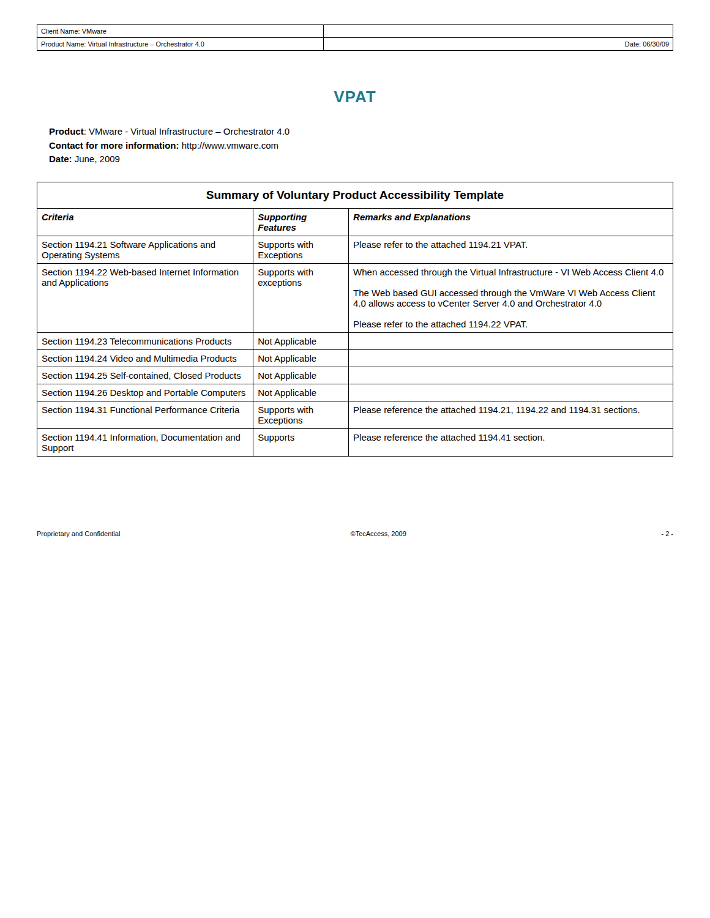| Client Name: VMware | |
| Product Name: Virtual Infrastructure – Orchestrator 4.0 | Date: 06/30/09 |
VPAT
Product: VMware - Virtual Infrastructure – Orchestrator 4.0
Contact for more information: http://www.vmware.com
Date: June, 2009
Summary of Voluntary Product Accessibility Template
| Criteria | Supporting Features | Remarks and Explanations |
| --- | --- | --- |
| Section 1194.21 Software Applications and Operating Systems | Supports with Exceptions | Please refer to the attached 1194.21 VPAT. |
| Section 1194.22 Web-based Internet Information and Applications | Supports with exceptions | When accessed through the Virtual Infrastructure - VI Web Access Client 4.0 The Web based GUI accessed through the VmWare VI Web Access Client 4.0 allows access to vCenter Server 4.0 and Orchestrator 4.0 Please refer to the attached 1194.22 VPAT. |
| Section 1194.23 Telecommunications Products | Not Applicable | |
| Section 1194.24 Video and Multimedia Products | Not Applicable | |
| Section 1194.25 Self-contained, Closed Products | Not Applicable | |
| Section 1194.26 Desktop and Portable Computers | Not Applicable | |
| Section 1194.31 Functional Performance Criteria | Supports with Exceptions | Please reference the attached 1194.21, 1194.22 and 1194.31 sections. |
| Section 1194.41 Information, Documentation and Support | Supports | Please reference the attached 1194.41 section. |
Proprietary and Confidential
©TecAccess, 2009
- 2 -